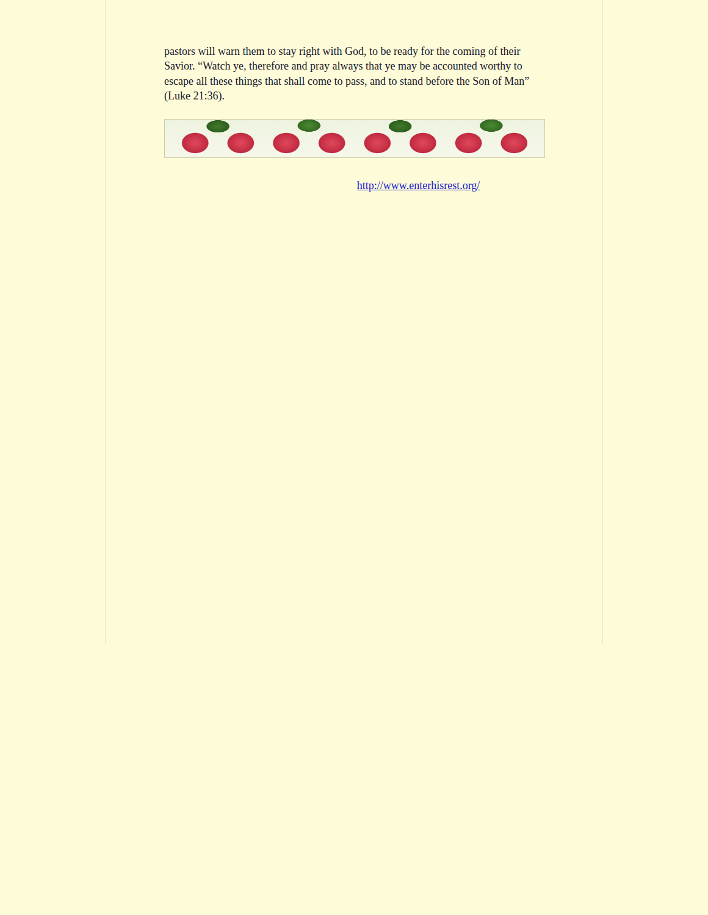pastors will warn them to stay right with God, to be ready for the coming of their Savior. “Watch ye, therefore and pray always that ye may be accounted worthy to escape all these things that shall come to pass, and to stand before the Son of Man” (Luke 21:36).
http://www.enterhisrest.org/